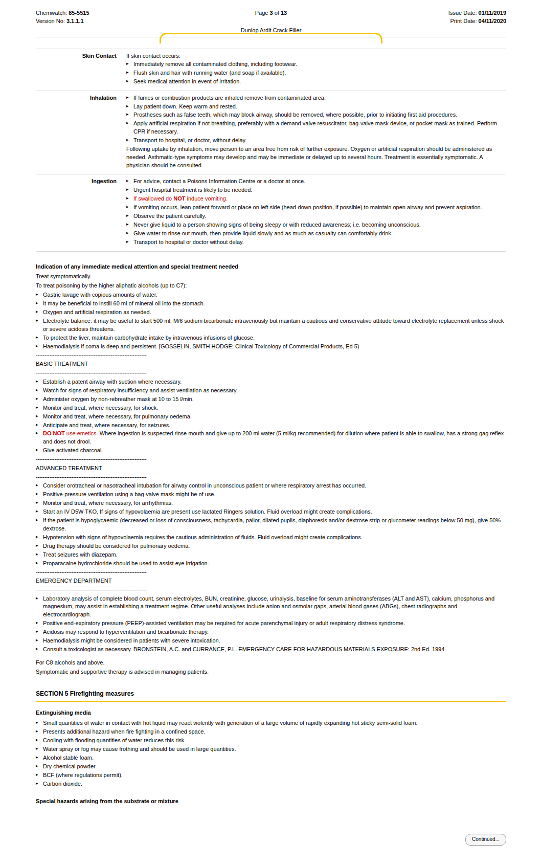| Chemwatch: 85-5515 | Page 3 of 13 | Issue Date: 01/11/2019 |
| Version No: 3.1.1.1 | | Print Date: 04/11/2020 |
Dunlop Ardit Crack Filler
| Skin Contact | If skin contact occurs: Immediately remove all contaminated clothing, including footwear. Flush skin and hair with running water (and soap if available). Seek medical attention in event of irritation. |
| Inhalation | If fumes or combustion products are inhaled remove from contaminated area. Lay patient down. Keep warm and rested. Prostheses such as false teeth, which may block airway, should be removed, where possible, prior to initiating first aid procedures. Apply artificial respiration if not breathing, preferably with a demand valve resuscitator, bag-valve mask device, or pocket mask as trained. Perform CPR if necessary. Transport to hospital, or doctor, without delay. Following uptake by inhalation, move person to an area free from risk of further exposure. Oxygen or artificial respiration should be administered as needed. Asthmatic-type symptoms may develop and may be immediate or delayed up to several hours. Treatment is essentially symptomatic. A physician should be consulted. |
| Ingestion | For advice, contact a Poisons Information Centre or a doctor at once. Urgent hospital treatment is likely to be needed. If swallowed do NOT induce vomiting. If vomiting occurs, lean patient forward or place on left side (head-down position, if possible) to maintain open airway and prevent aspiration. Observe the patient carefully. Never give liquid to a person showing signs of being sleepy or with reduced awareness; i.e. becoming unconscious. Give water to rinse out mouth, then provide liquid slowly and as much as casualty can comfortably drink. Transport to hospital or doctor without delay. |
Indication of any immediate medical attention and special treatment needed
Treat symptomatically.
To treat poisoning by the higher aliphatic alcohols (up to C7):
Gastric lavage with copious amounts of water.
It may be beneficial to instill 60 ml of mineral oil into the stomach.
Oxygen and artificial respiration as needed.
Electrolyte balance: it may be useful to start 500 ml. M/6 sodium bicarbonate intravenously but maintain a cautious and conservative attitude toward electrolyte replacement unless shock or severe acidosis threatens.
To protect the liver, maintain carbohydrate intake by intravenous infusions of glucose.
Haemodialysis if coma is deep and persistent. [GOSSELIN, SMITH HODGE: Clinical Toxicology of Commercial Products, Ed 5)
-----------------------------------------------------------------
BASIC TREATMENT
-----------------------------------------------------------------
Establish a patent airway with suction where necessary.
Watch for signs of respiratory insufficiency and assist ventilation as necessary.
Administer oxygen by non-rebreather mask at 10 to 15 l/min.
Monitor and treat, where necessary, for shock.
Monitor and treat, where necessary, for pulmonary oedema.
Anticipate and treat, where necessary, for seizures.
DO NOT use emetics. Where ingestion is suspected rinse mouth and give up to 200 ml water (5 ml/kg recommended) for dilution where patient is able to swallow, has a strong gag reflex and does not drool.
Give activated charcoal.
-----------------------------------------------------------------
ADVANCED TREATMENT
-----------------------------------------------------------------
Consider orotracheal or nasotracheal intubation for airway control in unconscious patient or where respiratory arrest has occurred.
Positive-pressure ventilation using a bag-valve mask might be of use.
Monitor and treat, where necessary, for arrhythmias.
Start an IV D5W TKO. If signs of hypovolaemia are present use lactated Ringers solution. Fluid overload might create complications.
If the patient is hypoglycaemic (decreased or loss of consciousness, tachycardia, pallor, dilated pupils, diaphoresis and/or dextrose strip or glucometer readings below 50 mg), give 50% dextrose.
Hypotension with signs of hypovolaemia requires the cautious administration of fluids. Fluid overload might create complications.
Drug therapy should be considered for pulmonary oedema.
Treat seizures with diazepam.
Proparacaine hydrochloride should be used to assist eye irrigation.
-----------------------------------------------------------------
EMERGENCY DEPARTMENT
-----------------------------------------------------------------
Laboratory analysis of complete blood count, serum electrolytes, BUN, creatinine, glucose, urinalysis, baseline for serum aminotransferases (ALT and AST), calcium, phosphorus and magnesium, may assist in establishing a treatment regime. Other useful analyses include anion and osmolar gaps, arterial blood gases (ABGs), chest radiographs and electrocardiograph.
Positive end-expiratory pressure (PEEP)-assisted ventilation may be required for acute parenchymal injury or adult respiratory distress syndrome.
Acidosis may respond to hyperventilation and bicarbonate therapy.
Haemodialysis might be considered in patients with severe intoxication.
Consult a toxicologist as necessary. BRONSTEIN, A.C. and CURRANCE, P.L. EMERGENCY CARE FOR HAZARDOUS MATERIALS EXPOSURE: 2nd Ed. 1994
For C8 alcohols and above.
Symptomatic and supportive therapy is advised in managing patients.
SECTION 5 Firefighting measures
Extinguishing media
Small quantities of water in contact with hot liquid may react violently with generation of a large volume of rapidly expanding hot sticky semi-solid foam.
Presents additional hazard when fire fighting in a confined space.
Cooling with flooding quantities of water reduces this risk.
Water spray or fog may cause frothing and should be used in large quantities.
Alcohol stable foam.
Dry chemical powder.
BCF (where regulations permit).
Carbon dioxide.
Special hazards arising from the substrate or mixture
Continued...